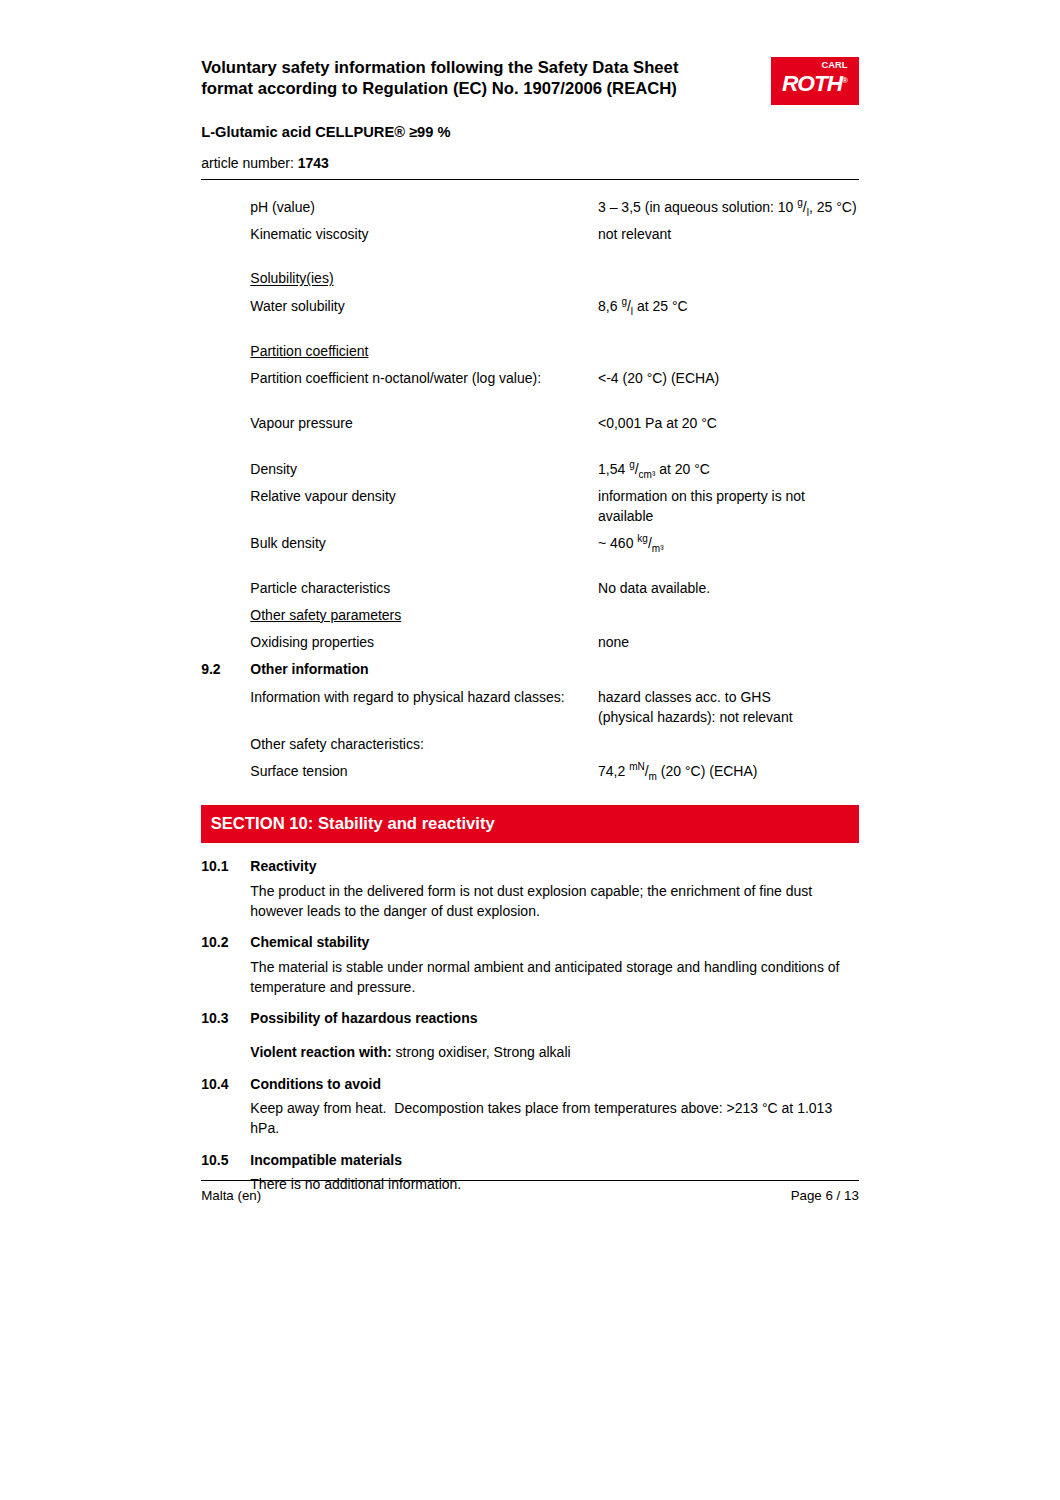Voluntary safety information following the Safety Data Sheet format according to Regulation (EC) No. 1907/2006 (REACH)
CARL ROTH®
L-Glutamic acid CELLPURE® ≥99 %
article number: 1743
| | pH (value) | 3 – 3,5 (in aqueous solution: 10 g / l , 25 °C) |
| | Kinematic viscosity | not relevant |
| | Solubility(ies) | |
| | Water solubility | 8,6 g / l at 25 °C |
| | Partition coefficient | |
| | Partition coefficient n-octanol/water (log value): | <-4 (20 °C) (ECHA) |
| | Vapour pressure | <0,001 Pa at 20 °C |
| | Density | 1,54 g / cm³ at 20 °C |
| | Relative vapour density | information on this property is not available |
| | Bulk density | ~ 460 kg / m³ |
| | Particle characteristics | No data available. |
| | Other safety parameters | |
| | Oxidising properties | none |
| 9.2 | Other information | |
| | Information with regard to physical hazard classes: | hazard classes acc. to GHS (physical hazards): not relevant |
| | Other safety characteristics: | |
| | Surface tension | 74,2 mN / m (20 °C) (ECHA) |
SECTION 10: Stability and reactivity
10.1
Reactivity
The product in the delivered form is not dust explosion capable; the enrichment of fine dust however leads to the danger of dust explosion.
10.2
Chemical stability
The material is stable under normal ambient and anticipated storage and handling conditions of temperature and pressure.
10.3
Possibility of hazardous reactions
Violent reaction with: strong oxidiser, Strong alkali
10.4
Conditions to avoid
Keep away from heat. Decompostion takes place from temperatures above: >213 °C at 1.013 hPa.
10.5
Incompatible materials
There is no additional information.
Malta (en) Page 6 / 13